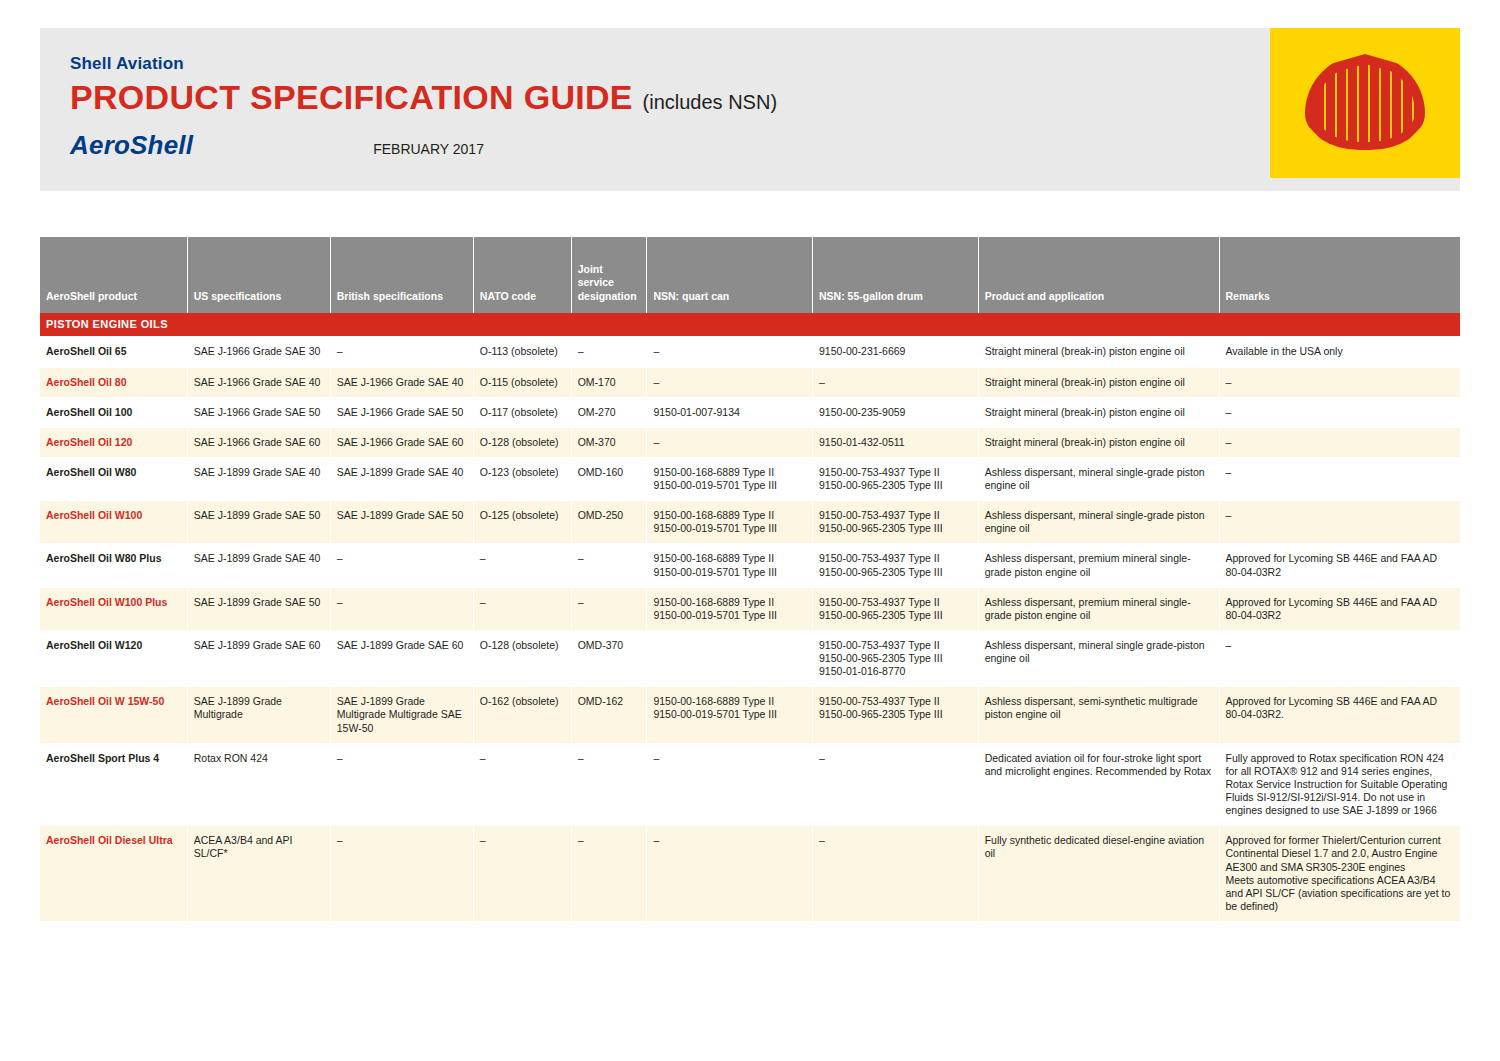Shell Aviation
PRODUCT SPECIFICATION GUIDE (includes NSN)
AeroShell FEBRUARY 2017
| AeroShell product | US specifications | British specifications | NATO code | Joint service designation | NSN: quart can | NSN: 55-gallon drum | Product and application | Remarks |
| --- | --- | --- | --- | --- | --- | --- | --- | --- |
| PISTON ENGINE OILS |
| AeroShell Oil 65 | SAE J-1966 Grade SAE 30 | – | O-113 (obsolete) | – | – | 9150-00-231-6669 | Straight mineral (break-in) piston engine oil | Available in the USA only |
| AeroShell Oil 80 | SAE J-1966 Grade SAE 40 | SAE J-1966 Grade SAE 40 | O-115 (obsolete) | OM-170 | – | – | Straight mineral (break-in) piston engine oil | – |
| AeroShell Oil 100 | SAE J-1966 Grade SAE 50 | SAE J-1966 Grade SAE 50 | O-117 (obsolete) | OM-270 | 9150-01-007-9134 | 9150-00-235-9059 | Straight mineral (break-in) piston engine oil | – |
| AeroShell Oil 120 | SAE J-1966 Grade SAE 60 | SAE J-1966 Grade SAE 60 | O-128 (obsolete) | OM-370 | – | 9150-01-432-0511 | Straight mineral (break-in) piston engine oil | – |
| AeroShell Oil W80 | SAE J-1899 Grade SAE 40 | SAE J-1899 Grade SAE 40 | O-123 (obsolete) | OMD-160 | 9150-00-168-6889 Type II 9150-00-019-5701 Type III | 9150-00-753-4937 Type II 9150-00-965-2305 Type III | Ashless dispersant, mineral single-grade piston engine oil | – |
| AeroShell Oil W100 | SAE J-1899 Grade SAE 50 | SAE J-1899 Grade SAE 50 | O-125 (obsolete) | OMD-250 | 9150-00-168-6889 Type II 9150-00-019-5701 Type III | 9150-00-753-4937 Type II 9150-00-965-2305 Type III | Ashless dispersant, mineral single-grade piston engine oil | – |
| AeroShell Oil W80 Plus | SAE J-1899 Grade SAE 40 | – | – | – | 9150-00-168-6889 Type II 9150-00-019-5701 Type III | 9150-00-753-4937 Type II 9150-00-965-2305 Type III | Ashless dispersant, premium mineral single-grade piston engine oil | Approved for Lycoming SB 446E and FAA AD 80-04-03R2 |
| AeroShell Oil W100 Plus | SAE J-1899 Grade SAE 50 | – | – | – | 9150-00-168-6889 Type II 9150-00-019-5701 Type III | 9150-00-753-4937 Type II 9150-00-965-2305 Type III | Ashless dispersant, premium mineral single-grade piston engine oil | Approved for Lycoming SB 446E and FAA AD 80-04-03R2 |
| AeroShell Oil W120 | SAE J-1899 Grade SAE 60 | SAE J-1899 Grade SAE 60 | O-128 (obsolete) | OMD-370 | | 9150-00-753-4937 Type II 9150-00-965-2305 Type III 9150-01-016-8770 | Ashless dispersant, mineral single grade-piston engine oil | – |
| AeroShell Oil W 15W-50 | SAE J-1899 Grade Multigrade | SAE J-1899 Grade Multigrade Multigrade SAE 15W-50 | O-162 (obsolete) | OMD-162 | 9150-00-168-6889 Type II 9150-00-019-5701 Type III | 9150-00-753-4937 Type II 9150-00-965-2305 Type III | Ashless dispersant, semi-synthetic multigrade piston engine oil | Approved for Lycoming SB 446E and FAA AD 80-04-03R2. |
| AeroShell Sport Plus 4 | Rotax RON 424 | – | – | – | – | – | Dedicated aviation oil for four-stroke light sport and microlight engines. Recommended by Rotax | Fully approved to Rotax specification RON 424 for all ROTAX® 912 and 914 series engines, Rotax Service Instruction for Suitable Operating Fluids SI-912/SI-912i/SI-914. Do not use in engines designed to use SAE J-1899 or 1966 |
| AeroShell Oil Diesel Ultra | ACEA A3/B4 and API SL/CF* | – | – | – | – | – | Fully synthetic dedicated diesel-engine aviation oil | Approved for former Thielert/Centurion current Continental Diesel 1.7 and 2.0, Austro Engine AE300 and SMA SR305-230E engines Meets automotive specifications ACEA A3/B4 and API SL/CF (aviation specifications are yet to be defined) |